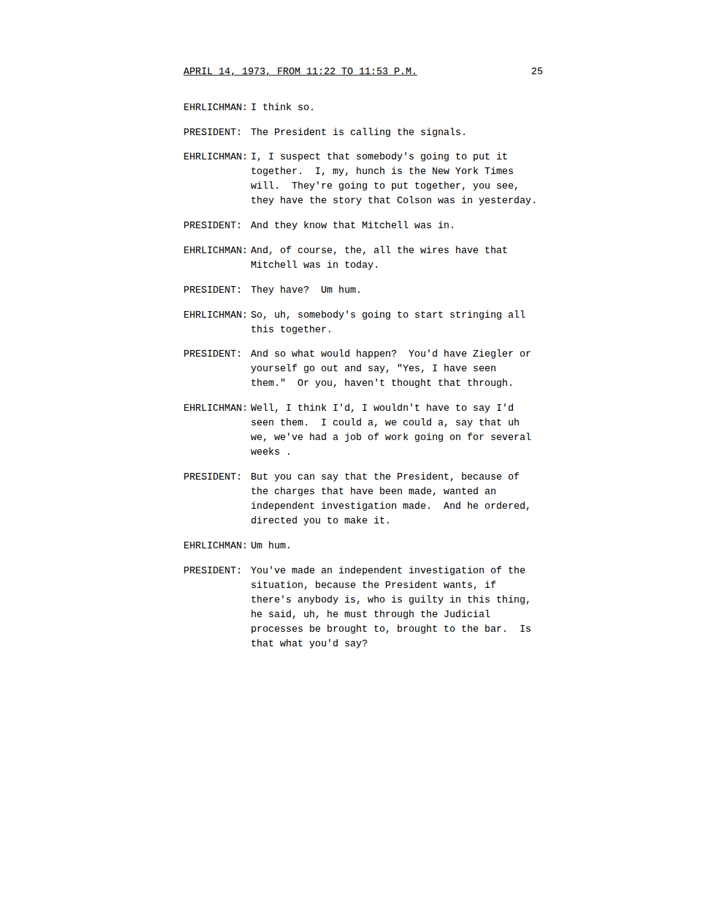APRIL 14, 1973, FROM 11:22 TO 11:53 P.M. 25
EHRLICHMAN:
I think so.
PRESIDENT:
The President is calling the signals.
EHRLICHMAN:
I, I suspect that somebody's going to put it together. I, my, hunch is the New York Times will. They're going to put together, you see, they have the story that Colson was in yesterday.
PRESIDENT:
And they know that Mitchell was in.
EHRLICHMAN:
And, of course, the, all the wires have that Mitchell was in today.
PRESIDENT:
They have? Um hum.
EHRLICHMAN:
So, uh, somebody's going to start stringing all this together.
PRESIDENT:
And so what would happen? You'd have Ziegler or yourself go out and say, "Yes, I have seen them." Or you, haven't thought that through.
EHRLICHMAN:
Well, I think I'd, I wouldn't have to say I'd seen them. I could a, we could a, say that uh we, we've had a job of work going on for several weeks .
PRESIDENT:
But you can say that the President, because of the charges that have been made, wanted an independent investigation made. And he ordered, directed you to make it.
EHRLICHMAN:
Um hum.
PRESIDENT:
You've made an independent investigation of the situation, because the President wants, if there's anybody is, who is guilty in this thing, he said, uh, he must through the Judicial processes be brought to, brought to the bar. Is that what you'd say?